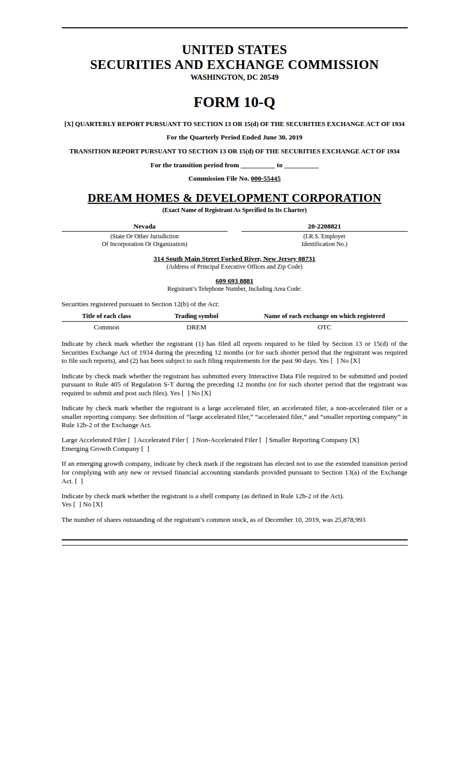UNITED STATES
SECURITIES AND EXCHANGE COMMISSION
WASHINGTON, DC 20549
FORM 10-Q
[X] QUARTERLY REPORT PURSUANT TO SECTION 13 OR 15(d) OF THE SECURITIES EXCHANGE ACT OF 1934
For the Quarterly Period Ended June 30, 2019
TRANSITION REPORT PURSUANT TO SECTION 13 OR 15(d) OF THE SECURITIES EXCHANGE ACT OF 1934
For the transition period from __________ to __________
Commission File No. 000-55445
DREAM HOMES & DEVELOPMENT CORPORATION
(Exact Name of Registrant As Specified In Its Charter)
| Nevada (State Or Other Jurisdiction Of Incorporation Or Organization) | | 20-2208821 (I.R.S. Employer Identification No.) |
314 South Main Street Forked River, New Jersey 08731
(Address of Principal Executive Offices and Zip Code)
609 693 8881
Registrant’s Telephone Number, Including Area Code:
Securities registered pursuant to Section 12(b) of the Act:
| Title of each class | Trading symbol | Name of each exchange on which registered |
| --- | --- | --- |
| Common | DREM | OTC |
Indicate by check mark whether the registrant (1) has filed all reports required to be filed by Section 13 or 15(d) of the Securities Exchange Act of 1934 during the preceding 12 months (or for such shorter period that the registrant was required to file such reports), and (2) has been subject to such filing requirements for the past 90 days. Yes [ ] No [X]
Indicate by check mark whether the registrant has submitted every Interactive Data File required to be submitted and posted pursuant to Rule 405 of Regulation S-T during the preceding 12 months (or for such shorter period that the registrant was required to submit and post such files). Yes [ ] No [X]
Indicate by check mark whether the registrant is a large accelerated filer, an accelerated filer, a non-accelerated filer or a smaller reporting company. See definition of “large accelerated filer,” “accelerated filer,” and “smaller reporting company” in Rule 12b-2 of the Exchange Act.
Large Accelerated Filer [ ] Accelerated Filer [ ] Non-Accelerated Filer [ ] Smaller Reporting Company [X]
Emerging Growth Company [ ]
If an emerging growth company, indicate by check mark if the registrant has elected not to use the extended transition period for complying with any new or revised financial accounting standards provided pursuant to Section 13(a) of the Exchange Act. [ ]
Indicate by check mark whether the registrant is a shell company (as defined in Rule 12b-2 of the Act).
Yes [ ] No [X]
The number of shares outstanding of the registrant’s common stock, as of December 10, 2019, was 25,878,993